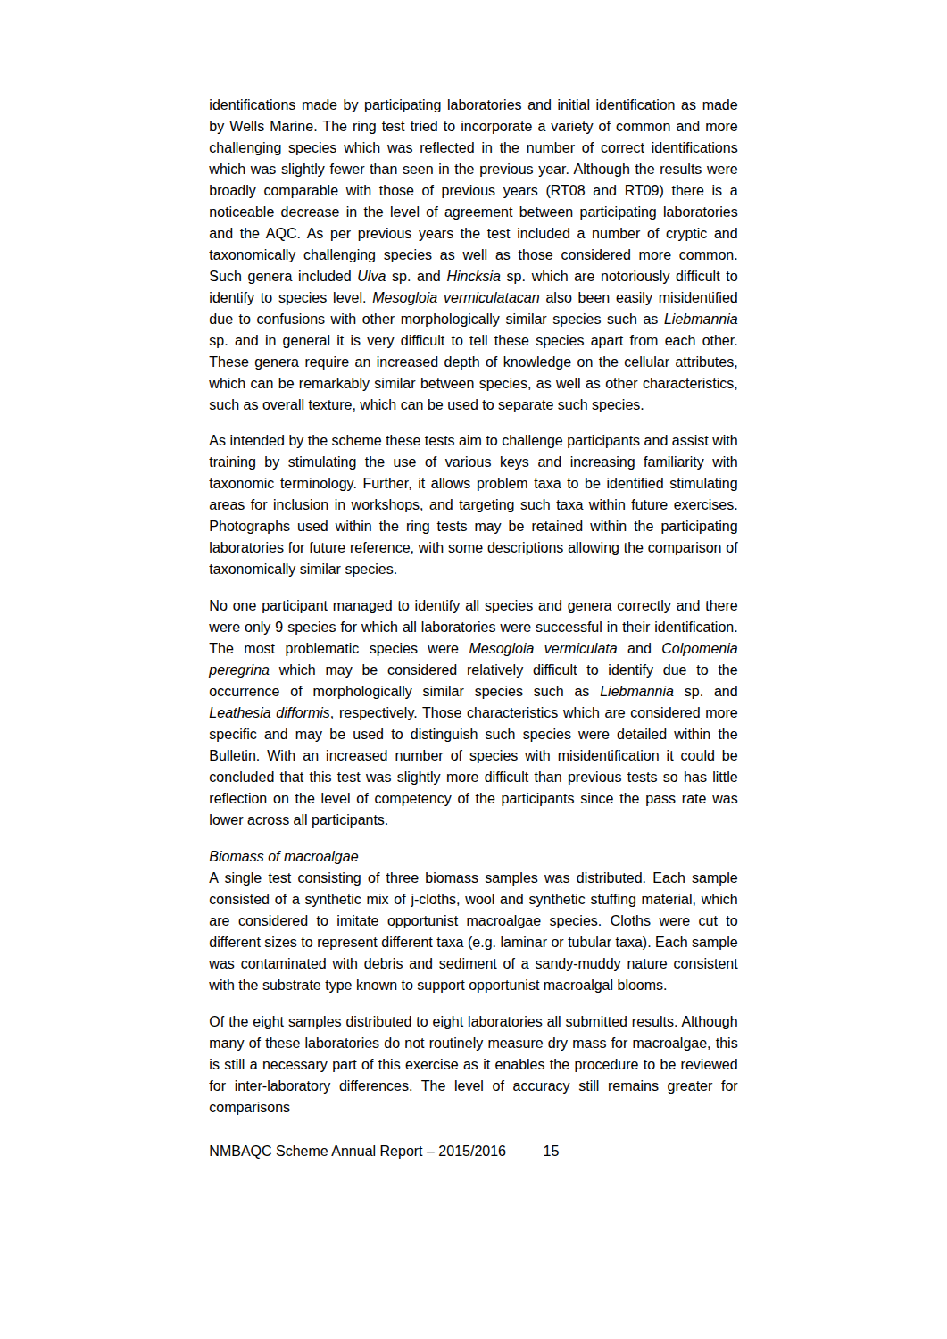identifications made by participating laboratories and initial identification as made by Wells Marine. The ring test tried to incorporate a variety of common and more challenging species which was reflected in the number of correct identifications which was slightly fewer than seen in the previous year. Although the results were broadly comparable with those of previous years (RT08 and RT09) there is a noticeable decrease in the level of agreement between participating laboratories and the AQC. As per previous years the test included a number of cryptic and taxonomically challenging species as well as those considered more common. Such genera included Ulva sp. and Hincksia sp. which are notoriously difficult to identify to species level. Mesogloia vermiculatacan also been easily misidentified due to confusions with other morphologically similar species such as Liebmannia sp. and in general it is very difficult to tell these species apart from each other. These genera require an increased depth of knowledge on the cellular attributes, which can be remarkably similar between species, as well as other characteristics, such as overall texture, which can be used to separate such species.
As intended by the scheme these tests aim to challenge participants and assist with training by stimulating the use of various keys and increasing familiarity with taxonomic terminology. Further, it allows problem taxa to be identified stimulating areas for inclusion in workshops, and targeting such taxa within future exercises. Photographs used within the ring tests may be retained within the participating laboratories for future reference, with some descriptions allowing the comparison of taxonomically similar species.
No one participant managed to identify all species and genera correctly and there were only 9 species for which all laboratories were successful in their identification. The most problematic species were Mesogloia vermiculata and Colpomenia peregrina which may be considered relatively difficult to identify due to the occurrence of morphologically similar species such as Liebmannia sp. and Leathesia difformis, respectively. Those characteristics which are considered more specific and may be used to distinguish such species were detailed within the Bulletin. With an increased number of species with misidentification it could be concluded that this test was slightly more difficult than previous tests so has little reflection on the level of competency of the participants since the pass rate was lower across all participants.
Biomass of macroalgae
A single test consisting of three biomass samples was distributed. Each sample consisted of a synthetic mix of j-cloths, wool and synthetic stuffing material, which are considered to imitate opportunist macroalgae species. Cloths were cut to different sizes to represent different taxa (e.g. laminar or tubular taxa). Each sample was contaminated with debris and sediment of a sandy-muddy nature consistent with the substrate type known to support opportunist macroalgal blooms.
Of the eight samples distributed to eight laboratories all submitted results. Although many of these laboratories do not routinely measure dry mass for macroalgae, this is still a necessary part of this exercise as it enables the procedure to be reviewed for inter-laboratory differences. The level of accuracy still remains greater for comparisons
NMBAQC Scheme Annual Report – 2015/2016 15